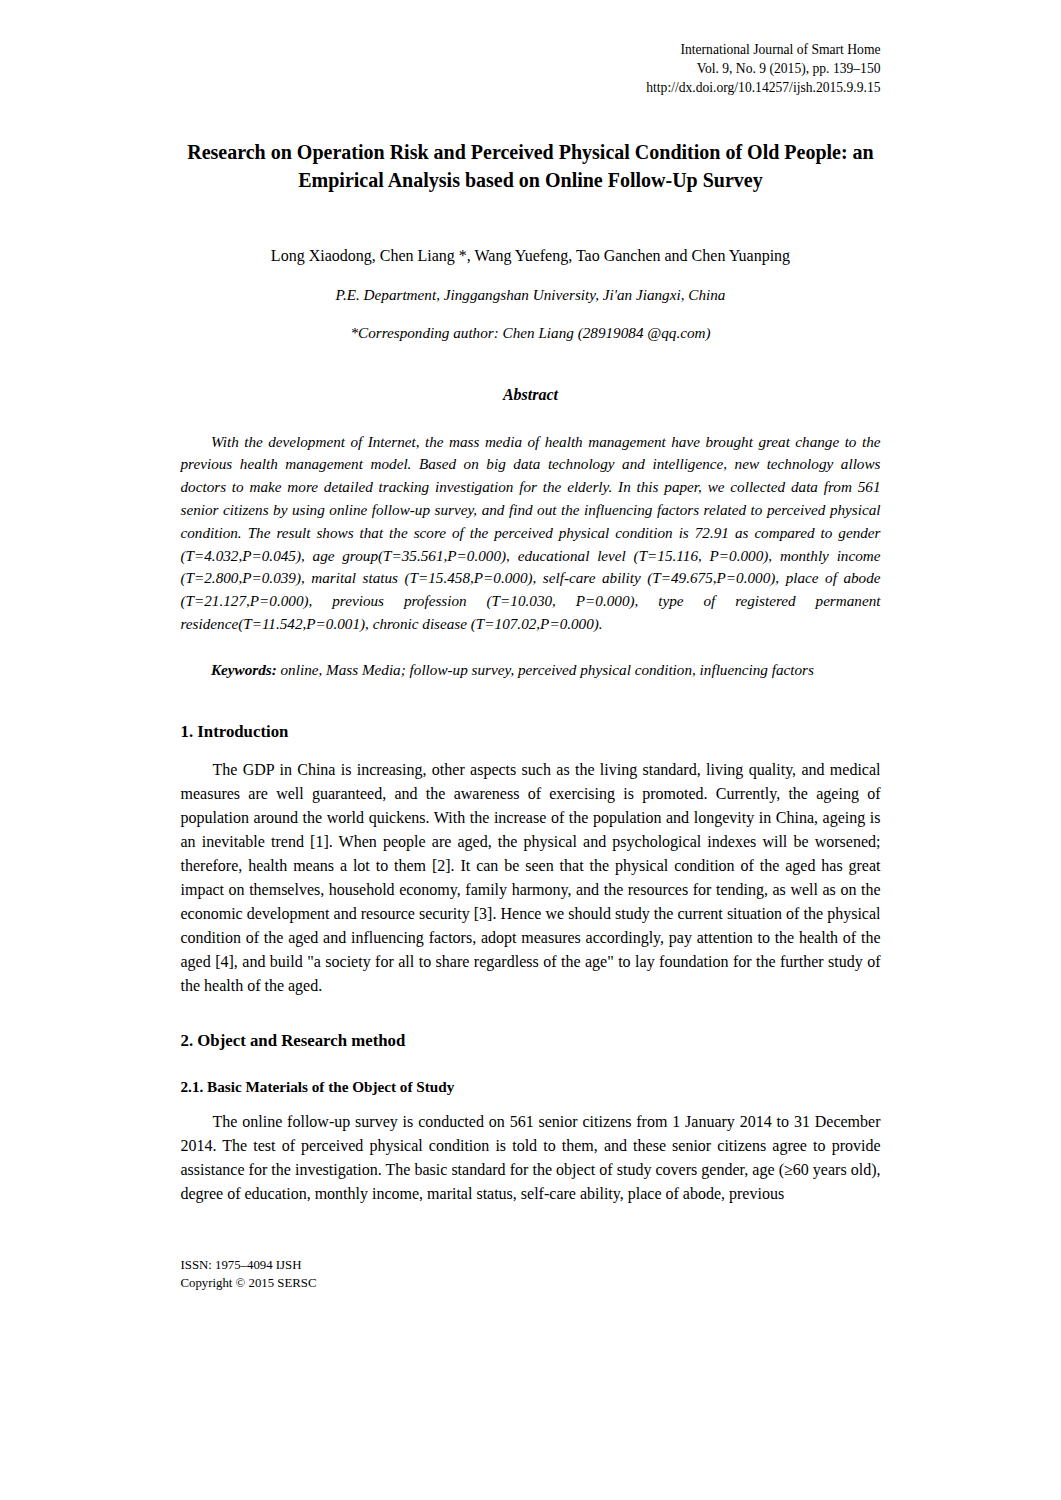International Journal of Smart Home
Vol. 9, No. 9 (2015), pp. 139–150
http://dx.doi.org/10.14257/ijsh.2015.9.9.15
Research on Operation Risk and Perceived Physical Condition of Old People: an Empirical Analysis based on Online Follow-Up Survey
Long Xiaodong, Chen Liang *, Wang Yuefeng, Tao Ganchen and Chen Yuanping
P.E. Department, Jinggangshan University, Ji'an Jiangxi, China
*Corresponding author: Chen Liang (28919084 @qq.com)
Abstract
With the development of Internet, the mass media of health management have brought great change to the previous health management model. Based on big data technology and intelligence, new technology allows doctors to make more detailed tracking investigation for the elderly. In this paper, we collected data from 561 senior citizens by using online follow-up survey, and find out the influencing factors related to perceived physical condition. The result shows that the score of the perceived physical condition is 72.91 as compared to gender (T=4.032,P=0.045), age group(T=35.561,P=0.000), educational level (T=15.116, P=0.000), monthly income (T=2.800,P=0.039), marital status (T=15.458,P=0.000), self-care ability (T=49.675,P=0.000), place of abode (T=21.127,P=0.000), previous profession (T=10.030, P=0.000), type of registered permanent residence(T=11.542,P=0.001), chronic disease (T=107.02,P=0.000).
Keywords: online, Mass Media; follow-up survey, perceived physical condition, influencing factors
1. Introduction
The GDP in China is increasing, other aspects such as the living standard, living quality, and medical measures are well guaranteed, and the awareness of exercising is promoted. Currently, the ageing of population around the world quickens. With the increase of the population and longevity in China, ageing is an inevitable trend [1]. When people are aged, the physical and psychological indexes will be worsened; therefore, health means a lot to them [2]. It can be seen that the physical condition of the aged has great impact on themselves, household economy, family harmony, and the resources for tending, as well as on the economic development and resource security [3]. Hence we should study the current situation of the physical condition of the aged and influencing factors, adopt measures accordingly, pay attention to the health of the aged [4], and build "a society for all to share regardless of the age" to lay foundation for the further study of the health of the aged.
2. Object and Research method
2.1. Basic Materials of the Object of Study
The online follow-up survey is conducted on 561 senior citizens from 1 January 2014 to 31 December 2014. The test of perceived physical condition is told to them, and these senior citizens agree to provide assistance for the investigation. The basic standard for the object of study covers gender, age (≥60 years old), degree of education, monthly income, marital status, self-care ability, place of abode, previous
ISSN: 1975–4094 IJSH
Copyright © 2015 SERSC